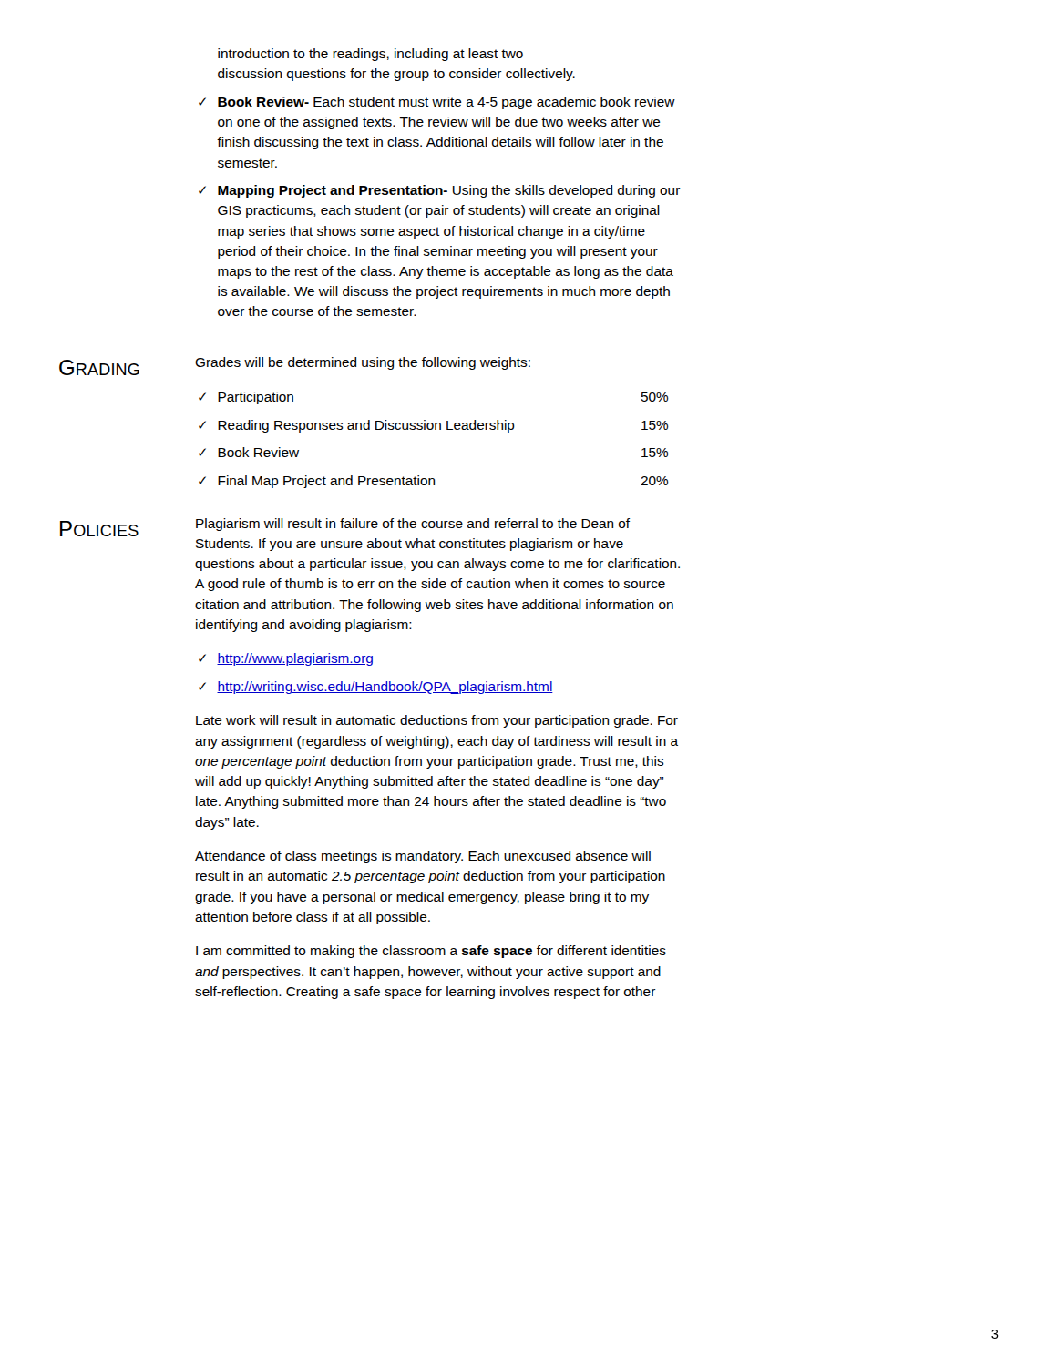introduction to the readings, including at least two
discussion questions for the group to consider collectively.
Book Review- Each student must write a 4-5 page academic book review on one of the assigned texts. The review will be due two weeks after we finish discussing the text in class. Additional details will follow later in the semester.
Mapping Project and Presentation- Using the skills developed during our GIS practicums, each student (or pair of students) will create an original map series that shows some aspect of historical change in a city/time period of their choice. In the final seminar meeting you will present your maps to the rest of the class. Any theme is acceptable as long as the data is available. We will discuss the project requirements in much more depth over the course of the semester.
Grading
Grades will be determined using the following weights:
Participation 50%
Reading Responses and Discussion Leadership 15%
Book Review 15%
Final Map Project and Presentation 20%
Policies
Plagiarism will result in failure of the course and referral to the Dean of Students. If you are unsure about what constitutes plagiarism or have questions about a particular issue, you can always come to me for clarification. A good rule of thumb is to err on the side of caution when it comes to source citation and attribution. The following web sites have additional information on identifying and avoiding plagiarism:
http://www.plagiarism.org
http://writing.wisc.edu/Handbook/QPA_plagiarism.html
Late work will result in automatic deductions from your participation grade. For any assignment (regardless of weighting), each day of tardiness will result in a one percentage point deduction from your participation grade. Trust me, this will add up quickly! Anything submitted after the stated deadline is “one day” late. Anything submitted more than 24 hours after the stated deadline is “two days” late.
Attendance of class meetings is mandatory. Each unexcused absence will result in an automatic 2.5 percentage point deduction from your participation grade. If you have a personal or medical emergency, please bring it to my attention before class if at all possible.
I am committed to making the classroom a safe space for different identities and perspectives. It can’t happen, however, without your active support and self-reflection. Creating a safe space for learning involves respect for other
3